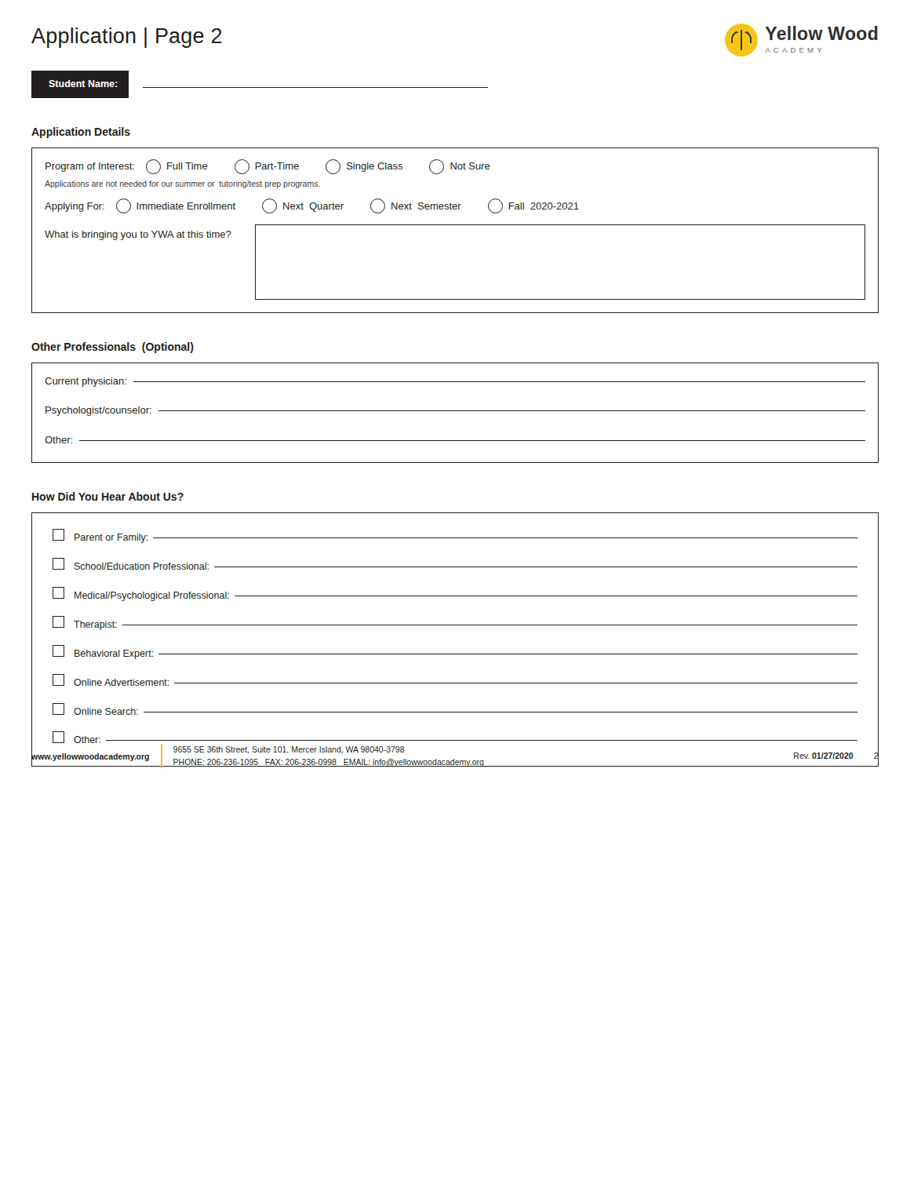Application | Page 2
Yellow Wood
ACADEMY
Student Name:
Application Details
Program of Interest: Full Time Part-Time Single Class Not Sure
Applications are not needed for our summer or tutoring/test prep programs.
Applying For: Immediate Enrollment Next Quarter Next Semester Fall 2020-2021
What is bringing you to YWA at this time?
Other Professionals (Optional)
Current physician:
Psychologist/counselor:
Other:
How Did You Hear About Us?
Parent or Family:
School/Education Professional:
Medical/Psychological Professional:
Therapist:
Behavioral Expert:
Online Advertisement:
Online Search:
Other:
www.yellowwoodacademy.org
9655 SE 36th Street, Suite 101, Mercer Island, WA 98040-3798
PHONE: 206-236-1095 FAX: 206-236-0998 EMAIL: info@yellowwoodacademy.org
Rev. 01/27/2020 2